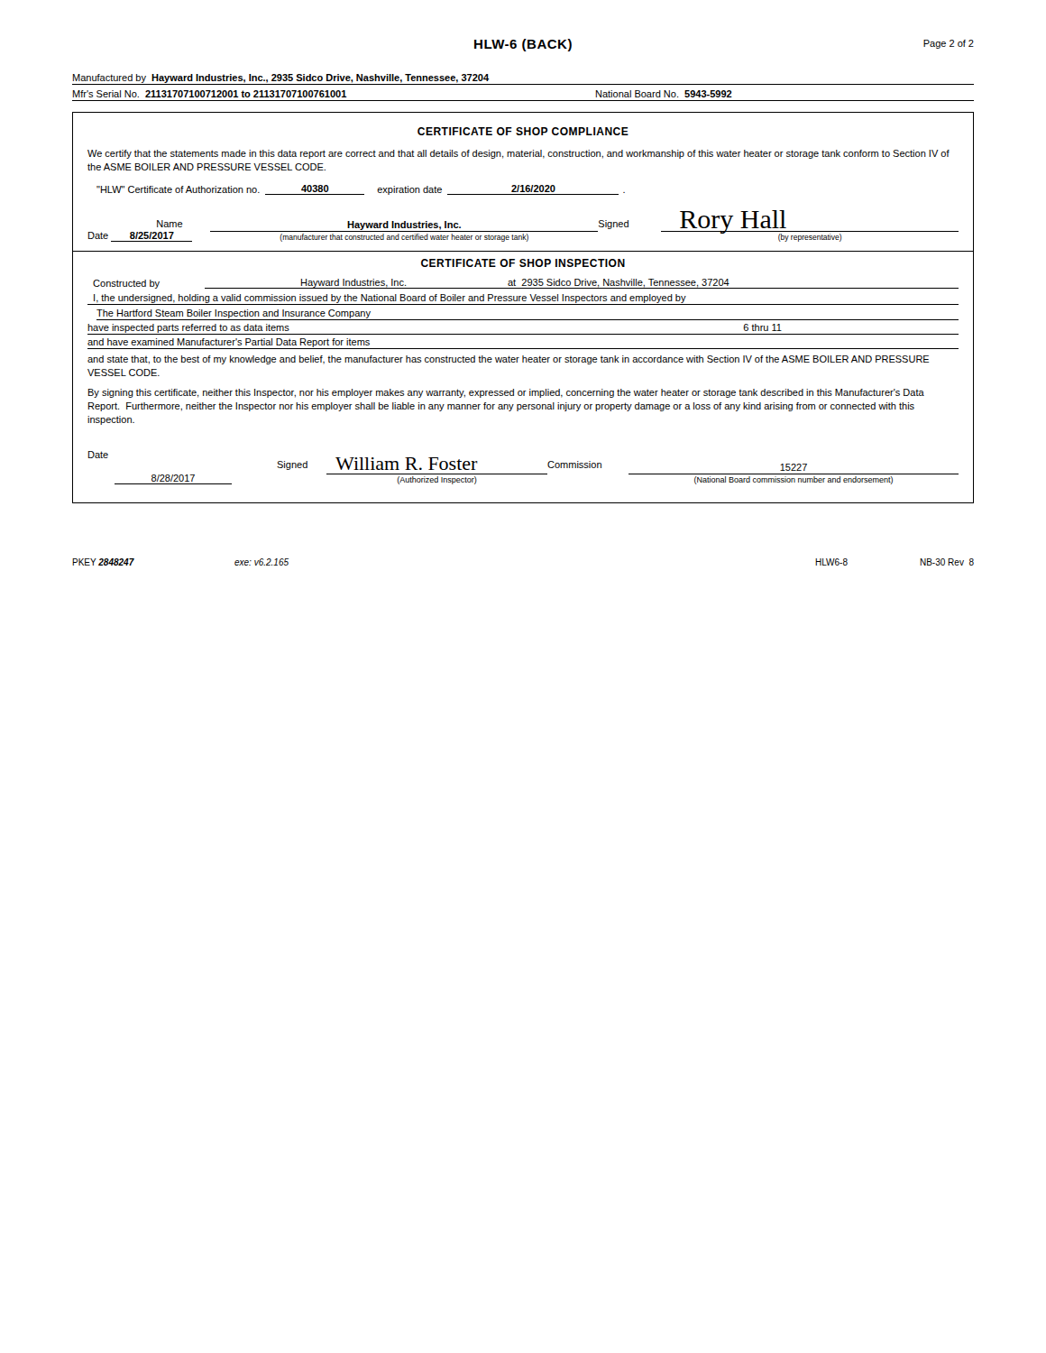HLW-6 (BACK)
Page 2 of 2
Manufactured by Hayward Industries, Inc., 2935 Sidco Drive, Nashville, Tennessee, 37204
Mfr's Serial No. 21131707100712001 to 21131707100761001
National Board No. 5943-5992
CERTIFICATE OF SHOP COMPLIANCE
We certify that the statements made in this data report are correct and that all details of design, material, construction, and workmanship of this water heater or storage tank conform to Section IV of the ASME BOILER AND PRESSURE VESSEL CODE.
"HLW" Certificate of Authorization no. 40380 expiration date 2/16/2020 .
Date 8/25/2017
Name Hayward Industries, Inc. (manufacturer that constructed and certified water heater or storage tank)
Signed
Rory Hall
(by representative)
CERTIFICATE OF SHOP INSPECTION
Constructed by
Hayward Industries, Inc.
at 2935 Sidco Drive, Nashville, Tennessee, 37204
I, the undersigned, holding a valid commission issued by the National Board of Boiler and Pressure Vessel Inspectors and employed by
The Hartford Steam Boiler Inspection and Insurance Company
have inspected parts referred to as data items
6 thru 11
and have examined Manufacturer's Partial Data Report for items
and state that, to the best of my knowledge and belief, the manufacturer has constructed the water heater or storage tank in accordance with Section IV of the ASME BOILER AND PRESSURE VESSEL CODE.
By signing this certificate, neither this Inspector, nor his employer makes any warranty, expressed or implied, concerning the water heater or storage tank described in this Manufacturer's Data Report. Furthermore, neither the Inspector nor his employer shall be liable in any manner for any personal injury or property damage or a loss of any kind arising from or connected with this inspection.
Date 8/28/2017
Signed
William R. Foster
(Authorized Inspector)
Commission
15227
(National Board commission number and endorsement)
PKEY 2848247
exe: v6.2.165
HLW6-8
NB-30 Rev 8